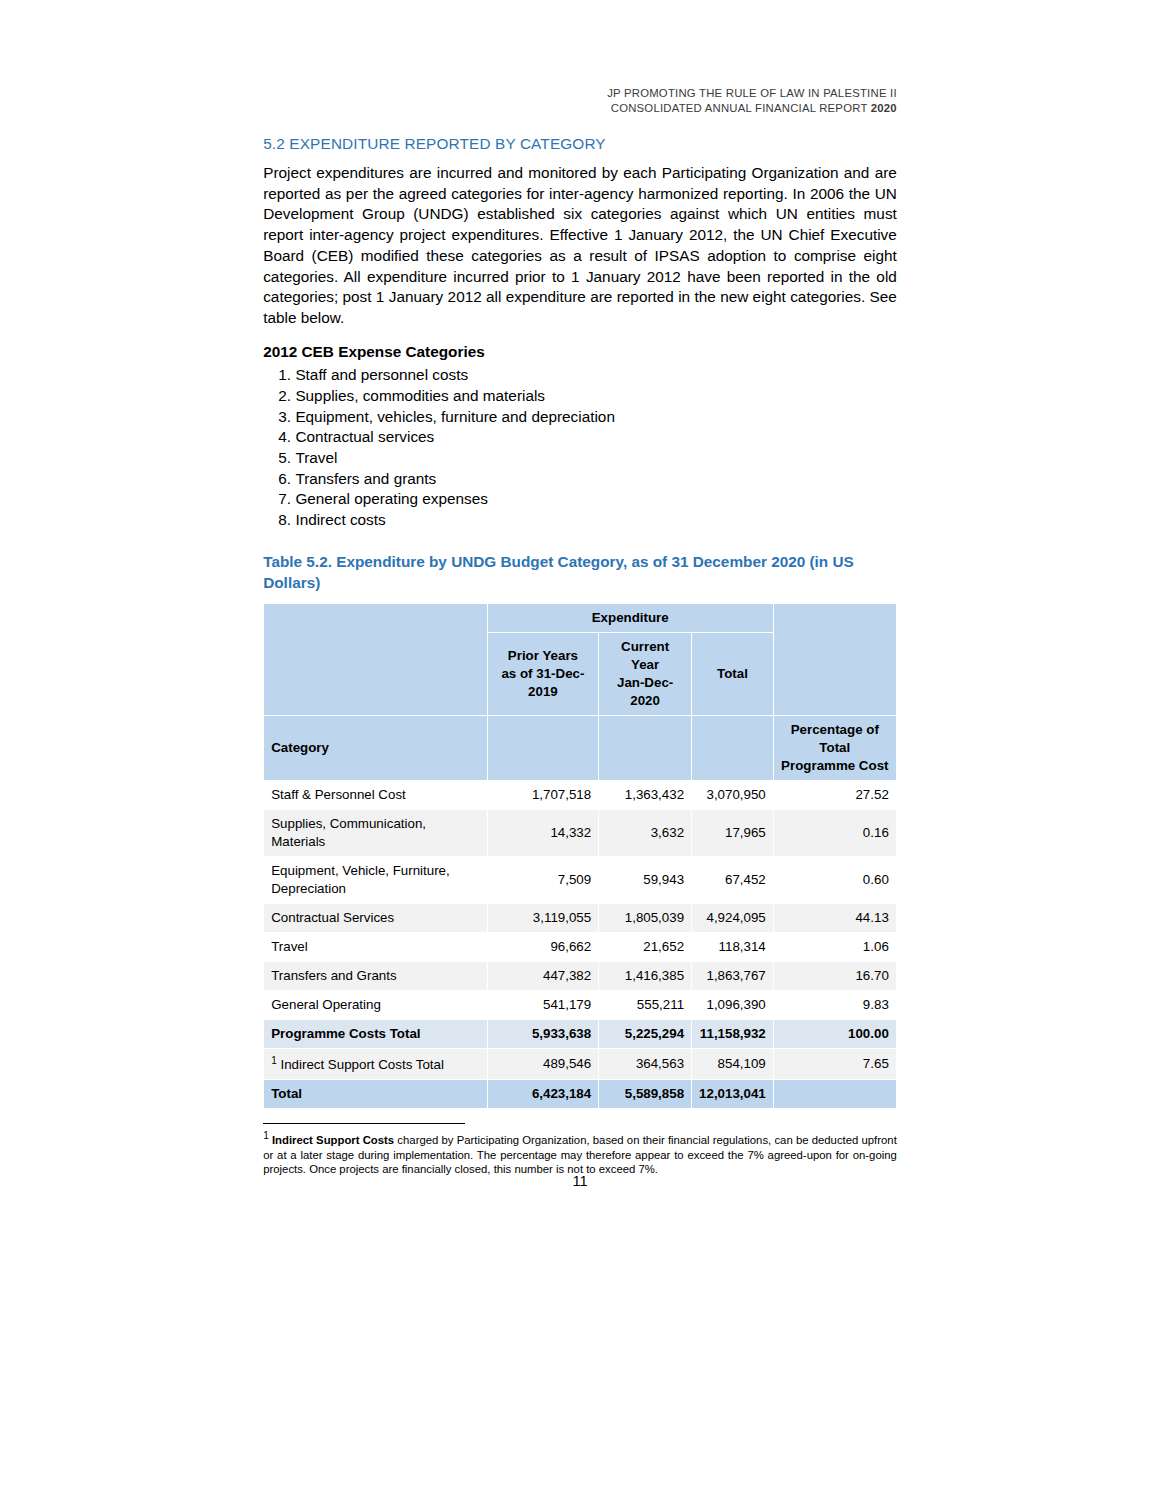JP PROMOTING THE RULE OF LAW IN PALESTINE II
CONSOLIDATED ANNUAL FINANCIAL REPORT 2020
5.2 Expenditure Reported by Category
Project expenditures are incurred and monitored by each Participating Organization and are reported as per the agreed categories for inter-agency harmonized reporting. In 2006 the UN Development Group (UNDG) established six categories against which UN entities must report inter-agency project expenditures. Effective 1 January 2012, the UN Chief Executive Board (CEB) modified these categories as a result of IPSAS adoption to comprise eight categories. All expenditure incurred prior to 1 January 2012 have been reported in the old categories; post 1 January 2012 all expenditure are reported in the new eight categories. See table below.
2012 CEB Expense Categories
Staff and personnel costs
Supplies, commodities and materials
Equipment, vehicles, furniture and depreciation
Contractual services
Travel
Transfers and grants
General operating expenses
Indirect costs
Table 5.2. Expenditure by UNDG Budget Category, as of 31 December 2020 (in US Dollars)
| | Expenditure | |
| --- | --- | --- |
| Prior Years as of 31-Dec-2019 | Current Year Jan-Dec-2020 | Total |
| Category | | | | Percentage of Total Programme Cost |
| Staff & Personnel Cost | 1,707,518 | 1,363,432 | 3,070,950 | 27.52 |
| Supplies, Communication, Materials | 14,332 | 3,632 | 17,965 | 0.16 |
| Equipment, Vehicle, Furniture, Depreciation | 7,509 | 59,943 | 67,452 | 0.60 |
| Contractual Services | 3,119,055 | 1,805,039 | 4,924,095 | 44.13 |
| Travel | 96,662 | 21,652 | 118,314 | 1.06 |
| Transfers and Grants | 447,382 | 1,416,385 | 1,863,767 | 16.70 |
| General Operating | 541,179 | 555,211 | 1,096,390 | 9.83 |
| Programme Costs Total | 5,933,638 | 5,225,294 | 11,158,932 | 100.00 |
| 1 Indirect Support Costs Total | 489,546 | 364,563 | 854,109 | 7.65 |
| Total | 6,423,184 | 5,589,858 | 12,013,041 | |
1 Indirect Support Costs charged by Participating Organization, based on their financial regulations, can be deducted upfront or at a later stage during implementation. The percentage may therefore appear to exceed the 7% agreed-upon for on-going projects. Once projects are financially closed, this number is not to exceed 7%.
11